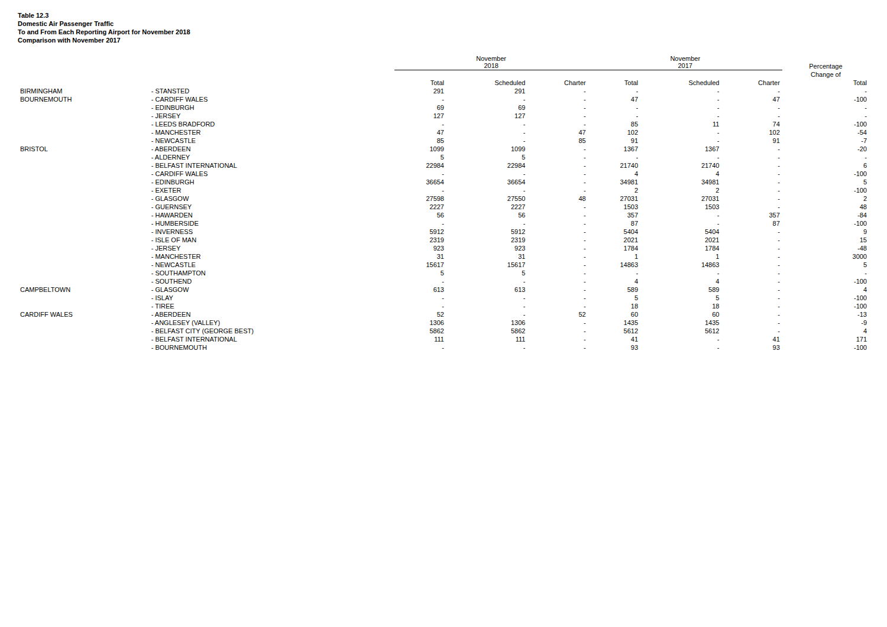Table 12.3
Domestic Air Passenger Traffic
To and From Each Reporting Airport for November 2018
Comparison with November 2017
| | | November 2018 | November 2017 | Percentage |
| --- | --- | --- | --- | --- |
| | | | | Change of |
| | | Total | Scheduled | Charter | Total | Scheduled | Charter | Total |
| BIRMINGHAM | - STANSTED | 291 | 291 | - | - | - | - | - |
| BOURNEMOUTH | - CARDIFF WALES | - | - | - | 47 | - | 47 | -100 |
| | - EDINBURGH | 69 | 69 | - | - | - | - | - |
| | - JERSEY | 127 | 127 | - | - | - | - | - |
| | - LEEDS BRADFORD | - | - | - | 85 | 11 | 74 | -100 |
| | - MANCHESTER | 47 | - | 47 | 102 | - | 102 | -54 |
| | - NEWCASTLE | 85 | - | 85 | 91 | - | 91 | -7 |
| BRISTOL | - ABERDEEN | 1099 | 1099 | - | 1367 | 1367 | - | -20 |
| | - ALDERNEY | 5 | 5 | - | - | - | - | - |
| | - BELFAST INTERNATIONAL | 22984 | 22984 | - | 21740 | 21740 | - | 6 |
| | - CARDIFF WALES | - | - | - | 4 | 4 | - | -100 |
| | - EDINBURGH | 36654 | 36654 | - | 34981 | 34981 | - | 5 |
| | - EXETER | - | - | - | 2 | 2 | - | -100 |
| | - GLASGOW | 27598 | 27550 | 48 | 27031 | 27031 | - | 2 |
| | - GUERNSEY | 2227 | 2227 | - | 1503 | 1503 | - | 48 |
| | - HAWARDEN | 56 | 56 | - | 357 | - | 357 | -84 |
| | - HUMBERSIDE | - | - | - | 87 | - | 87 | -100 |
| | - INVERNESS | 5912 | 5912 | - | 5404 | 5404 | - | 9 |
| | - ISLE OF MAN | 2319 | 2319 | - | 2021 | 2021 | - | 15 |
| | - JERSEY | 923 | 923 | - | 1784 | 1784 | - | -48 |
| | - MANCHESTER | 31 | 31 | - | 1 | 1 | - | 3000 |
| | - NEWCASTLE | 15617 | 15617 | - | 14863 | 14863 | - | 5 |
| | - SOUTHAMPTON | 5 | 5 | - | - | - | - | - |
| | - SOUTHEND | - | - | - | 4 | 4 | - | -100 |
| CAMPBELTOWN | - GLASGOW | 613 | 613 | - | 589 | 589 | - | 4 |
| | - ISLAY | - | - | - | 5 | 5 | - | -100 |
| | - TIREE | - | - | - | 18 | 18 | - | -100 |
| CARDIFF WALES | - ABERDEEN | 52 | - | 52 | 60 | 60 | - | -13 |
| | - ANGLESEY (VALLEY) | 1306 | 1306 | - | 1435 | 1435 | - | -9 |
| | - BELFAST CITY (GEORGE BEST) | 5862 | 5862 | - | 5612 | 5612 | - | 4 |
| | - BELFAST INTERNATIONAL | 111 | 111 | - | 41 | - | 41 | 171 |
| | - BOURNEMOUTH | - | - | - | 93 | - | 93 | -100 |